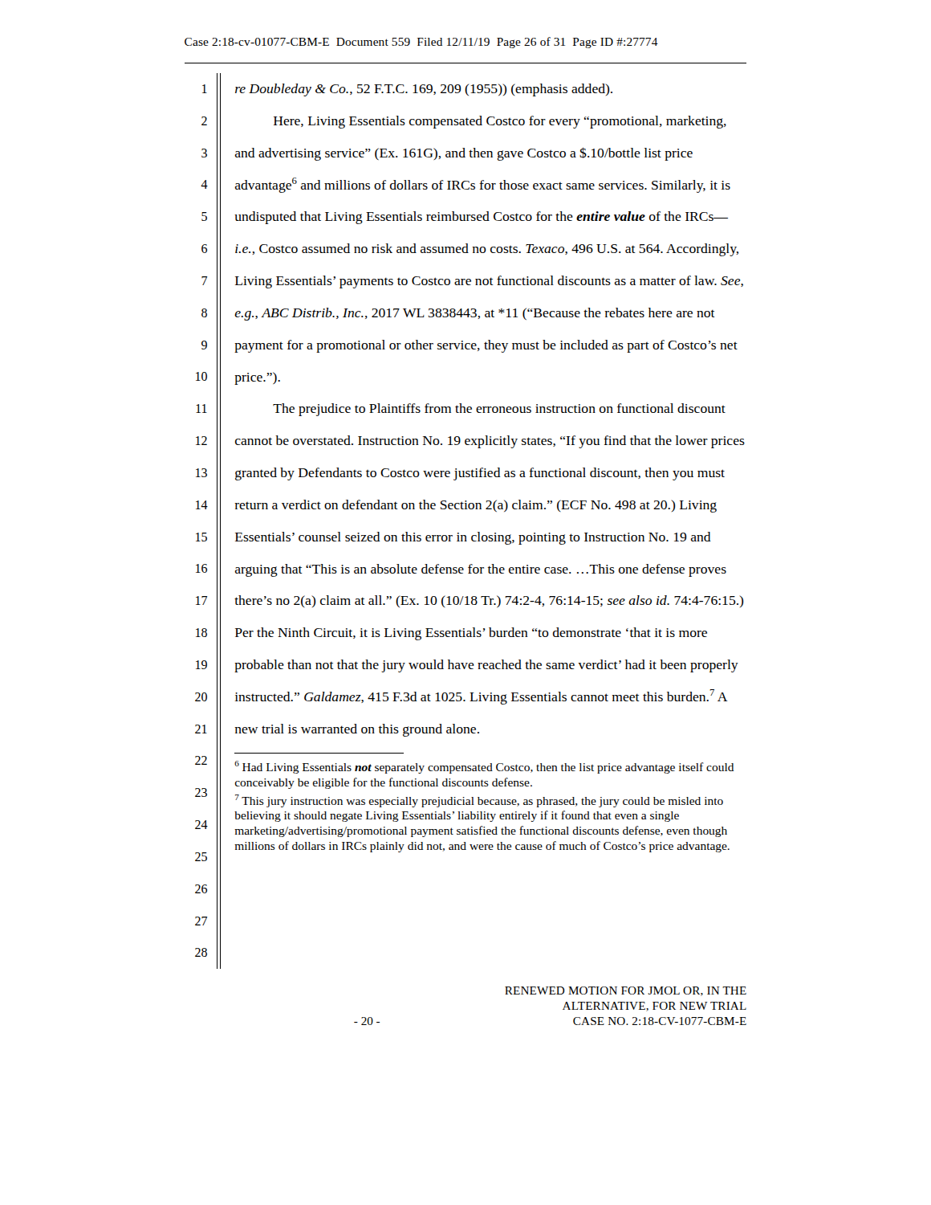Case 2:18-cv-01077-CBM-E Document 559 Filed 12/11/19 Page 26 of 31 Page ID #:27774
1
2
3
4
5
6
7
8
9
10
11
12
13
14
15
16
17
18
19
20
21
22
23
24
25
26
27
28
re Doubleday & Co., 52 F.T.C. 169, 209 (1955)) (emphasis added).
Here, Living Essentials compensated Costco for every “promotional, marketing, and advertising service” (Ex. 161G), and then gave Costco a $.10/bottle list price advantage6 and millions of dollars of IRCs for those exact same services. Similarly, it is undisputed that Living Essentials reimbursed Costco for the entire value of the IRCs—i.e., Costco assumed no risk and assumed no costs. Texaco, 496 U.S. at 564. Accordingly, Living Essentials’ payments to Costco are not functional discounts as a matter of law. See, e.g., ABC Distrib., Inc., 2017 WL 3838443, at *11 (“Because the rebates here are not payment for a promotional or other service, they must be included as part of Costco’s net price.”).
The prejudice to Plaintiffs from the erroneous instruction on functional discount cannot be overstated. Instruction No. 19 explicitly states, “If you find that the lower prices granted by Defendants to Costco were justified as a functional discount, then you must return a verdict on defendant on the Section 2(a) claim.” (ECF No. 498 at 20.) Living Essentials’ counsel seized on this error in closing, pointing to Instruction No. 19 and arguing that “This is an absolute defense for the entire case. …This one defense proves there’s no 2(a) claim at all.” (Ex. 10 (10/18 Tr.) 74:2-4, 76:14-15; see also id. 74:4-76:15.) Per the Ninth Circuit, it is Living Essentials’ burden “to demonstrate ‘that it is more probable than not that the jury would have reached the same verdict’ had it been properly instructed.” Galdamez, 415 F.3d at 1025. Living Essentials cannot meet this burden.7 A new trial is warranted on this ground alone.
6 Had Living Essentials not separately compensated Costco, then the list price advantage itself could conceivably be eligible for the functional discounts defense.
7 This jury instruction was especially prejudicial because, as phrased, the jury could be misled into believing it should negate Living Essentials’ liability entirely if it found that even a single marketing/advertising/promotional payment satisfied the functional discounts defense, even though millions of dollars in IRCs plainly did not, and were the cause of much of Costco’s price advantage.
- 20 -
Renewed Motion for JMOL or, in the
Alternative, for New Trial
Case No. 2:18-cv-1077-CBM-E